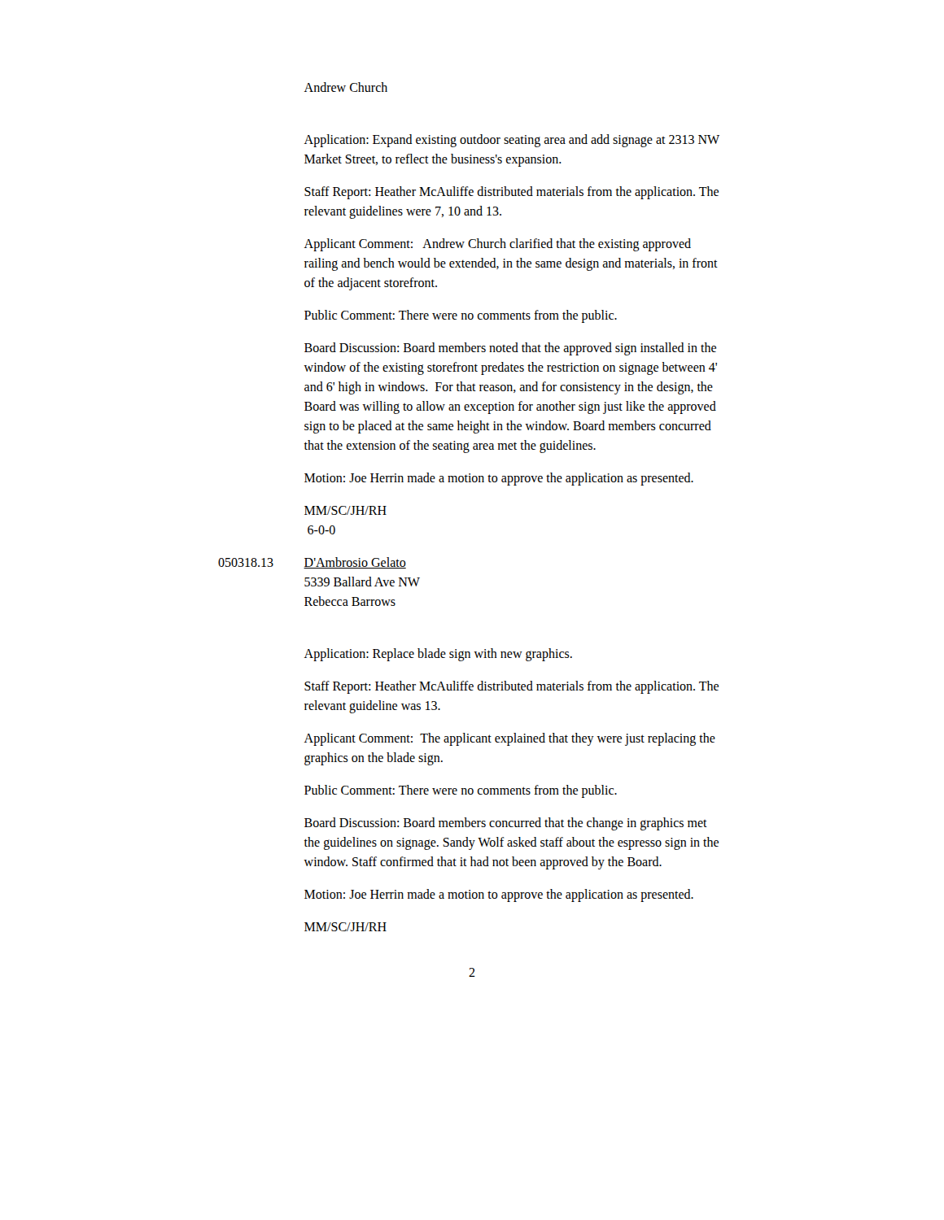Andrew Church
Application: Expand existing outdoor seating area and add signage at 2313 NW Market Street, to reflect the business's expansion.
Staff Report: Heather McAuliffe distributed materials from the application. The relevant guidelines were 7, 10 and 13.
Applicant Comment: Andrew Church clarified that the existing approved railing and bench would be extended, in the same design and materials, in front of the adjacent storefront.
Public Comment: There were no comments from the public.
Board Discussion: Board members noted that the approved sign installed in the window of the existing storefront predates the restriction on signage between 4' and 6' high in windows. For that reason, and for consistency in the design, the Board was willing to allow an exception for another sign just like the approved sign to be placed at the same height in the window. Board members concurred that the extension of the seating area met the guidelines.
Motion: Joe Herrin made a motion to approve the application as presented.
MM/SC/JH/RH 6-0-0
050318.13
D'Ambrosio Gelato
5339 Ballard Ave NW
Rebecca Barrows
Application: Replace blade sign with new graphics.
Staff Report: Heather McAuliffe distributed materials from the application. The relevant guideline was 13.
Applicant Comment: The applicant explained that they were just replacing the graphics on the blade sign.
Public Comment: There were no comments from the public.
Board Discussion: Board members concurred that the change in graphics met the guidelines on signage. Sandy Wolf asked staff about the espresso sign in the window. Staff confirmed that it had not been approved by the Board.
Motion: Joe Herrin made a motion to approve the application as presented.
MM/SC/JH/RH
2